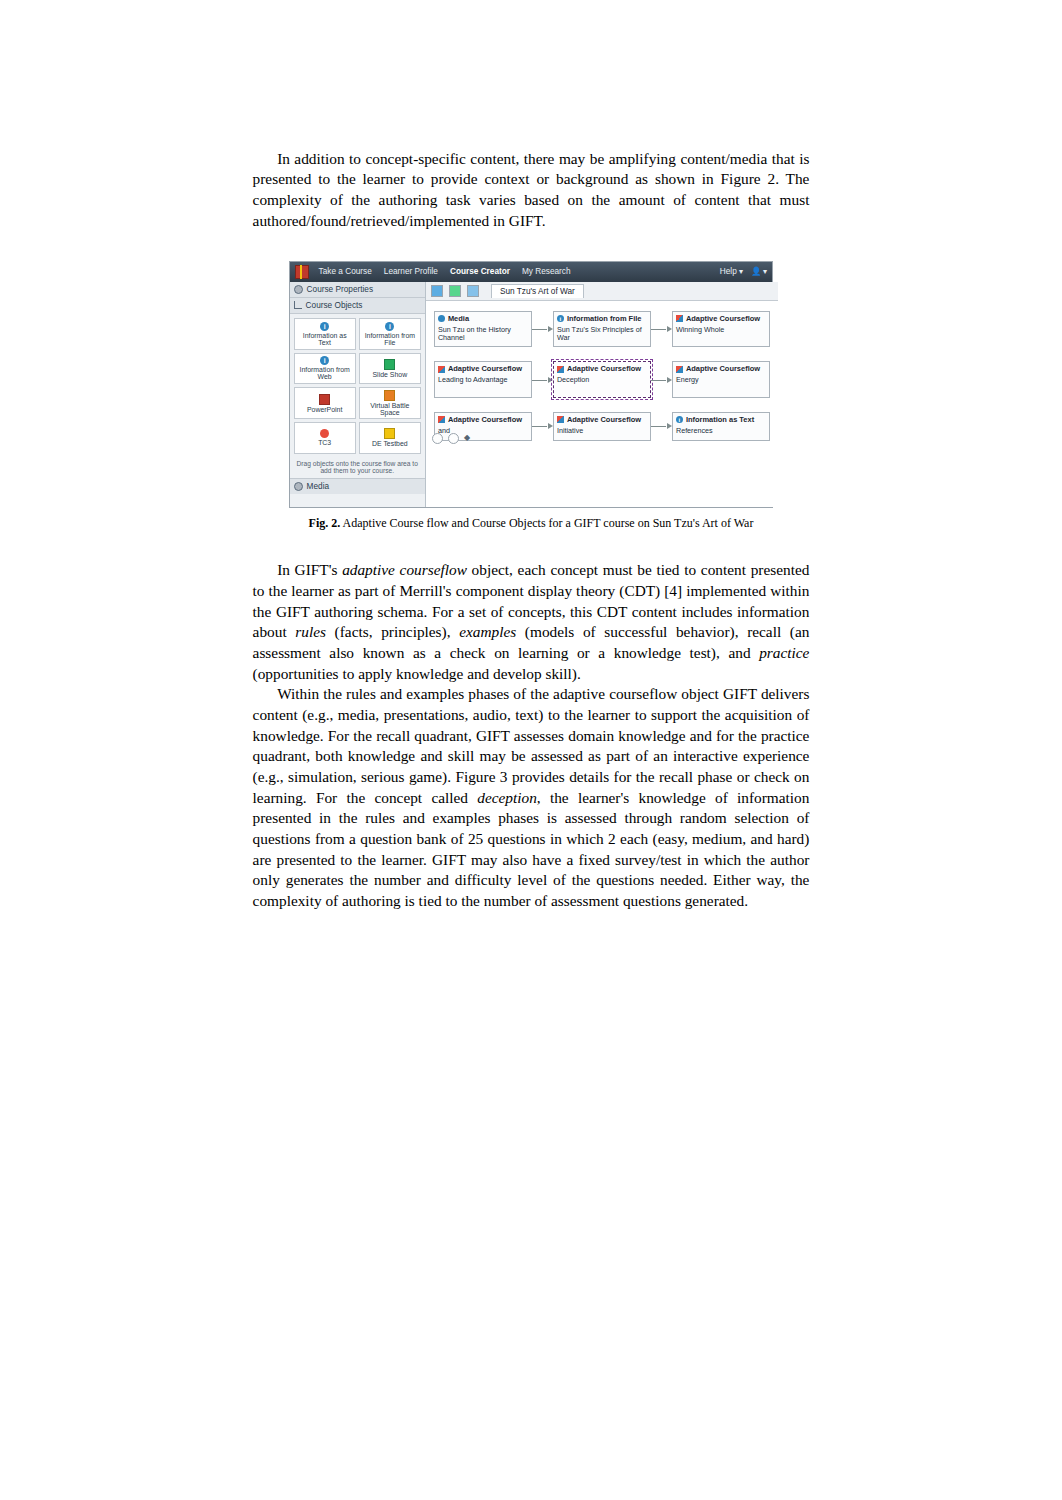In addition to concept-specific content, there may be amplifying content/media that is presented to the learner to provide context or background as shown in Figure 2. The complexity of the authoring task varies based on the amount of content that must authored/found/retrieved/implemented in GIFT.
Take a Course Learner Profile Course Creator My Research
Help ▾ 👤 ▾
Course Properties
Course Objects
i Information as Text
i Information from File
i Information from Web
Slide Show
PowerPoint
Virtual Battle Space
TC3
DE Testbed
Drag objects onto the course flow area to add them to your course.
Media
Sun Tzu's Art of War
Media
Sun Tzu on the History Channel
i Information from File
Sun Tzu's Six Principles of War
Adaptive Courseflow
Winning Whole
Adaptive Courseflow
Leading to Advantage
Adaptive Courseflow
Deception
Adaptive Courseflow
Energy
Adaptive Courseflow
and
Adaptive Courseflow
Initiative
i Information as Text
References
◆
Fig. 2. Adaptive Course flow and Course Objects for a GIFT course on Sun Tzu's Art of War
In GIFT's adaptive courseflow object, each concept must be tied to content presented to the learner as part of Merrill's component display theory (CDT) [4] implemented within the GIFT authoring schema. For a set of concepts, this CDT content includes information about rules (facts, principles), examples (models of successful behavior), recall (an assessment also known as a check on learning or a knowledge test), and practice (opportunities to apply knowledge and develop skill).
Within the rules and examples phases of the adaptive courseflow object GIFT delivers content (e.g., media, presentations, audio, text) to the learner to support the acquisition of knowledge. For the recall quadrant, GIFT assesses domain knowledge and for the practice quadrant, both knowledge and skill may be assessed as part of an interactive experience (e.g., simulation, serious game). Figure 3 provides details for the recall phase or check on learning. For the concept called deception, the learner's knowledge of information presented in the rules and examples phases is assessed through random selection of questions from a question bank of 25 questions in which 2 each (easy, medium, and hard) are presented to the learner. GIFT may also have a fixed survey/test in which the author only generates the number and difficulty level of the questions needed. Either way, the complexity of authoring is tied to the number of assessment questions generated.